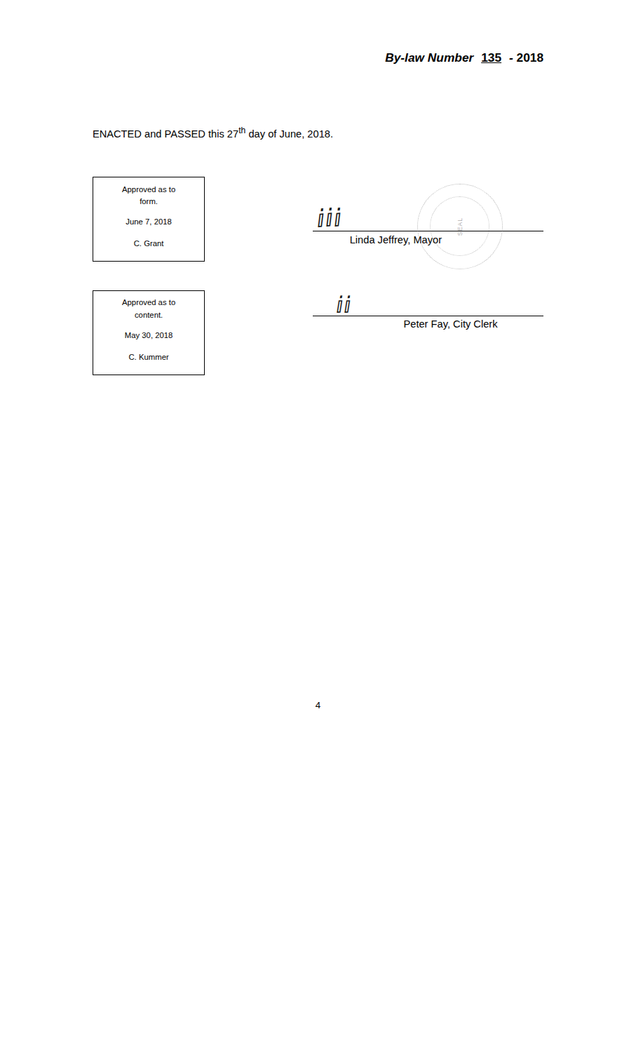By-law Number 135 - 2018
ENACTED and PASSED this 27th day of June, 2018.
Approved as to
form. June 7, 2018 C. Grant
Approved as to
content. May 30, 2018 C. Kummer
ⅈⅈⅈ SEAL
Linda Jeffrey, Mayor
ⅈⅈ
Peter Fay, City Clerk
4